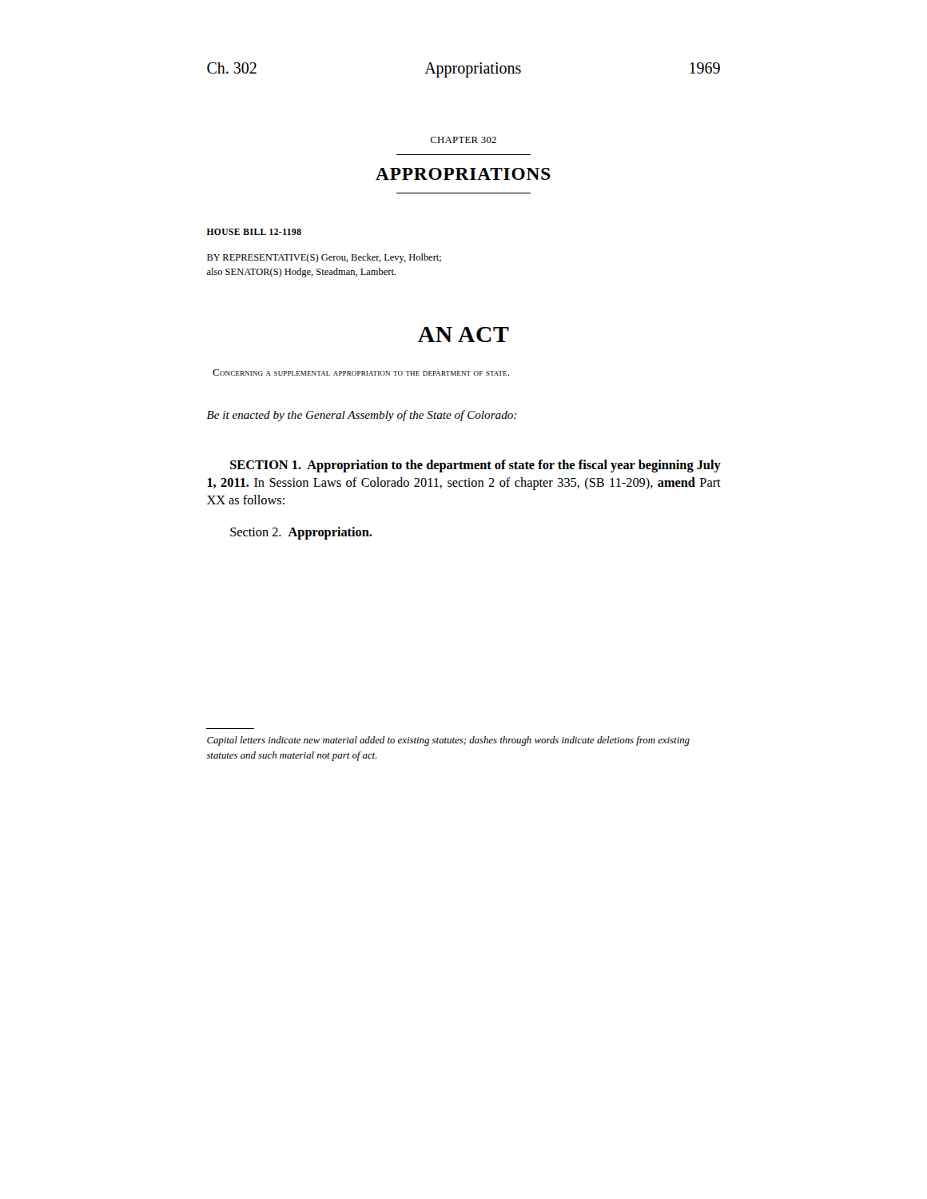Ch. 302
Appropriations
1969
CHAPTER 302
APPROPRIATIONS
HOUSE BILL 12-1198
BY REPRESENTATIVE(S) Gerou, Becker, Levy, Holbert;
also SENATOR(S) Hodge, Steadman, Lambert.
AN ACT
Concerning a supplemental appropriation to the department of state.
Be it enacted by the General Assembly of the State of Colorado:
SECTION 1. Appropriation to the department of state for the fiscal year beginning July 1, 2011. In Session Laws of Colorado 2011, section 2 of chapter 335, (SB 11-209), amend Part XX as follows:
Section 2. Appropriation.
Capital letters indicate new material added to existing statutes; dashes through words indicate deletions from existing statutes and such material not part of act.